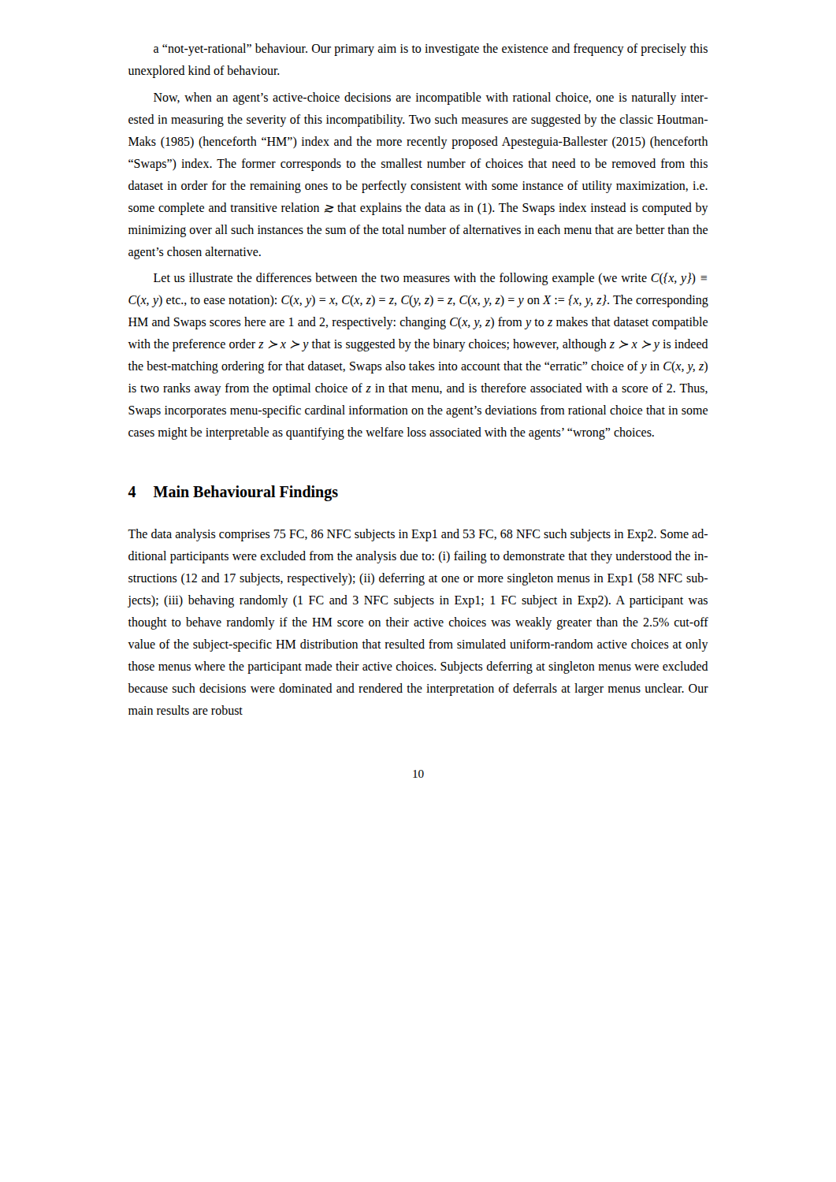a “not-yet-rational” behaviour. Our primary aim is to investigate the existence and frequency of precisely this unexplored kind of behaviour.
Now, when an agent’s active-choice decisions are incompatible with rational choice, one is naturally interested in measuring the severity of this incompatibility. Two such measures are suggested by the classic Houtman-Maks (1985) (henceforth “HM”) index and the more recently proposed Apesteguia-Ballester (2015) (henceforth “Swaps”) index. The former corresponds to the smallest number of choices that need to be removed from this dataset in order for the remaining ones to be perfectly consistent with some instance of utility maximization, i.e. some complete and transitive relation ≳ that explains the data as in (1). The Swaps index instead is computed by minimizing over all such instances the sum of the total number of alternatives in each menu that are better than the agent’s chosen alternative.
Let us illustrate the differences between the two measures with the following example (we write C({x, y}) ≡ C(x, y) etc., to ease notation): C(x, y) = x, C(x, z) = z, C(y, z) = z, C(x, y, z) = y on X := {x, y, z}. The corresponding HM and Swaps scores here are 1 and 2, respectively: changing C(x, y, z) from y to z makes that dataset compatible with the preference order z ≻ x ≻ y that is suggested by the binary choices; however, although z ≻ x ≻ y is indeed the best-matching ordering for that dataset, Swaps also takes into account that the “erratic” choice of y in C(x, y, z) is two ranks away from the optimal choice of z in that menu, and is therefore associated with a score of 2. Thus, Swaps incorporates menu-specific cardinal information on the agent’s deviations from rational choice that in some cases might be interpretable as quantifying the welfare loss associated with the agents’ “wrong” choices.
4 Main Behavioural Findings
The data analysis comprises 75 FC, 86 NFC subjects in Exp1 and 53 FC, 68 NFC such subjects in Exp2. Some additional participants were excluded from the analysis due to: (i) failing to demonstrate that they understood the instructions (12 and 17 subjects, respectively); (ii) deferring at one or more singleton menus in Exp1 (58 NFC subjects); (iii) behaving randomly (1 FC and 3 NFC subjects in Exp1; 1 FC subject in Exp2). A participant was thought to behave randomly if the HM score on their active choices was weakly greater than the 2.5% cut-off value of the subject-specific HM distribution that resulted from simulated uniform-random active choices at only those menus where the participant made their active choices. Subjects deferring at singleton menus were excluded because such decisions were dominated and rendered the interpretation of deferrals at larger menus unclear. Our main results are robust
10